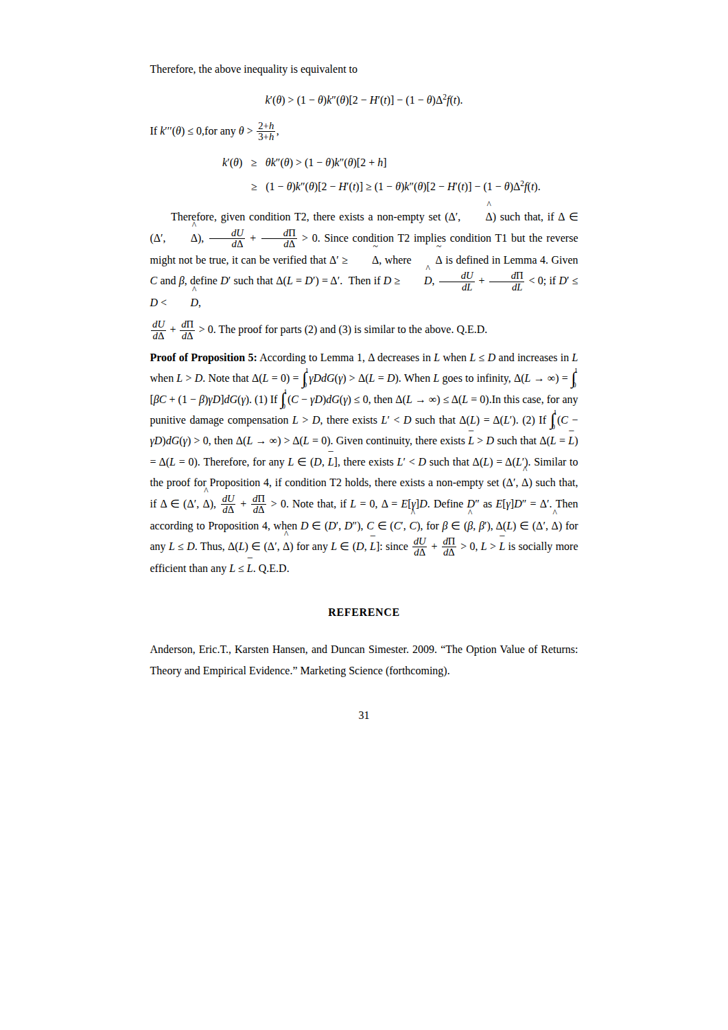Therefore, the above inequality is equivalent to
k′(θ) > (1 − θ)k″(θ)[2 − H′(t)] − (1 − θ)Δ2f(t).
If k′′′(θ) ≤ 0,for any θ > 2+h 3+h,
k′(θ) ≥ θk″(θ) > (1 − θ)k″(θ)[2 + h] ≥ (1 − θ)k″(θ)[2 − H′(t)] ≥ (1 − θ)k″(θ)[2 − H′(t)] − (1 − θ)Δ2f(t).
Therefore, given condition T2, there exists a non-empty set (Δ′, ^Δ) such that, if Δ ∈ (Δ′, ^Δ), dU d Δ + d Π d Δ > 0. Since condition T2 implies condition T1 but the reverse might not be true, it can be verified that Δ′ ≥ ~Δ, where ~Δ is defined in Lemma 4. Given C and β, define D′ such that Δ(L = D′) = Δ′. Then if D ≥ ^D, dU dL + d Π dL < 0; if D′ ≤ D < ^D,
dU d Δ + d Π d Δ > 0. The proof for parts (2) and (3) is similar to the above. Q.E.D.
Proof of Proposition 5: According to Lemma 1, Δ decreases in L when L ≤ D and increases in L when L > D. Note that Δ(L = 0) = 1∫0 γDdG(γ) > Δ(L = D). When L goes to infinity, Δ(L → ∞) = 1∫0[βC + (1 − β)γD]dG(γ). (1) If 1∫0(C − γD)dG(γ) ≤ 0, then Δ(L → ∞) ≤ Δ(L = 0).In this case, for any punitive damage compensation L > D, there exists L′ < D such that Δ(L) = Δ(L′). (2) If 1∫0(C − γD)dG(γ) > 0, then Δ(L → ∞) > Δ(L = 0). Given continuity, there exists –L > D such that Δ(L = –L) = Δ(L = 0). Therefore, for any L ∈ (D, –L], there exists L′ < D such that Δ(L) = Δ(L′). Similar to the proof for Proposition 4, if condition T2 holds, there exists a non-empty set (Δ′, ^Δ) such that, if Δ ∈ (Δ′, ^Δ), dU d Δ + d Π d Δ > 0. Note that, if L = 0, Δ = E[γ]D. Define D″ as E[γ]D″ = Δ′. Then according to Proposition 4, when D ∈ (D′, D″), C ∈ (C′, ^C), for β ∈ (^β, β′), Δ(L) ∈ (Δ′, ^Δ) for any L ≤ D. Thus, Δ(L) ∈ (Δ′, ^Δ) for any L ∈ (D, –L]: since dU d Δ + d Π d Δ > 0, L > –L is socially more efficient than any L ≤ –L. Q.E.D.
REFERENCE
Anderson, Eric.T., Karsten Hansen, and Duncan Simester. 2009. “The Option Value of Returns: Theory and Empirical Evidence.” Marketing Science (forthcoming).
31